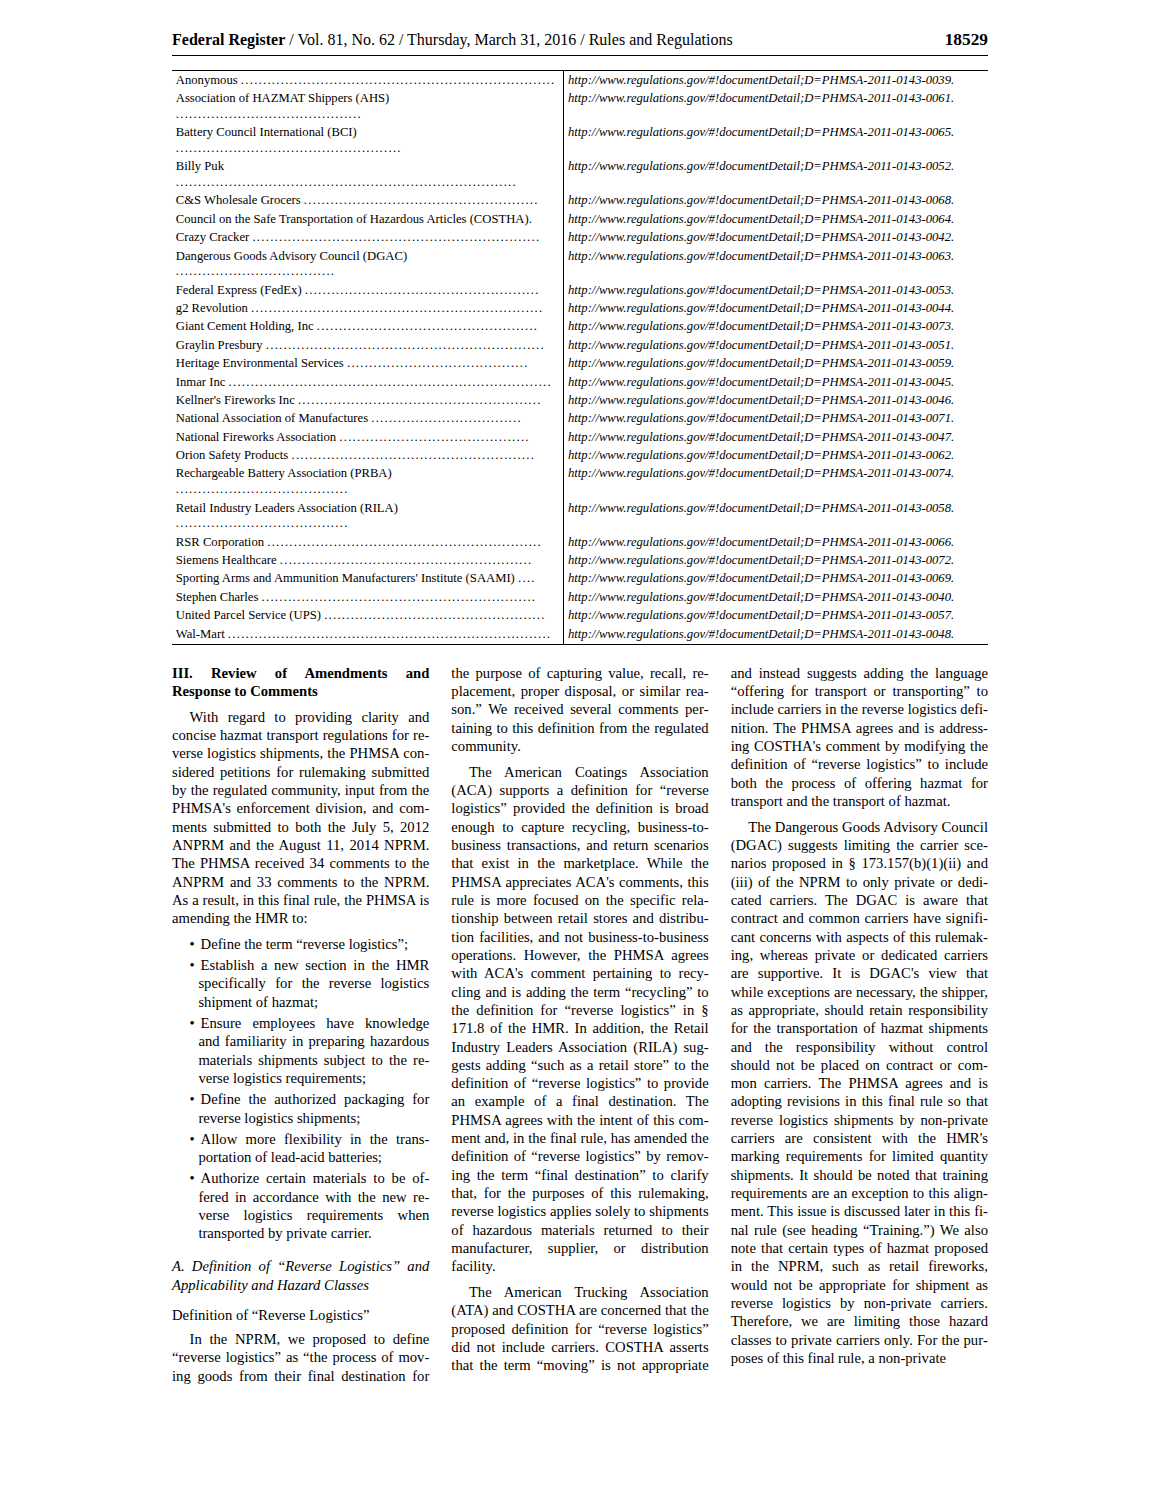Federal Register / Vol. 81, No. 62 / Thursday, March 31, 2016 / Rules and Regulations
18529
| Anonymous ....................................................................... | http://www.regulations.gov/#!documentDetail;D=PHMSA-2011-0143-0039. |
| Association of HAZMAT Shippers (AHS) .......................................... | http://www.regulations.gov/#!documentDetail;D=PHMSA-2011-0143-0061. |
| Battery Council International (BCI) ................................................... | http://www.regulations.gov/#!documentDetail;D=PHMSA-2011-0143-0065. |
| Billy Puk ............................................................................. | http://www.regulations.gov/#!documentDetail;D=PHMSA-2011-0143-0052. |
| C&S Wholesale Grocers ..................................................... | http://www.regulations.gov/#!documentDetail;D=PHMSA-2011-0143-0068. |
| Council on the Safe Transportation of Hazardous Articles (COSTHA). | http://www.regulations.gov/#!documentDetail;D=PHMSA-2011-0143-0064. |
| Crazy Cracker ................................................................. | http://www.regulations.gov/#!documentDetail;D=PHMSA-2011-0143-0042. |
| Dangerous Goods Advisory Council (DGAC) .................................... | http://www.regulations.gov/#!documentDetail;D=PHMSA-2011-0143-0063. |
| Federal Express (FedEx) ..................................................... | http://www.regulations.gov/#!documentDetail;D=PHMSA-2011-0143-0053. |
| g2 Revolution .................................................................. | http://www.regulations.gov/#!documentDetail;D=PHMSA-2011-0143-0044. |
| Giant Cement Holding, Inc .................................................. | http://www.regulations.gov/#!documentDetail;D=PHMSA-2011-0143-0073. |
| Graylin Presbury ............................................................... | http://www.regulations.gov/#!documentDetail;D=PHMSA-2011-0143-0051. |
| Heritage Environmental Services ......................................... | http://www.regulations.gov/#!documentDetail;D=PHMSA-2011-0143-0059. |
| Inmar Inc ......................................................................... | http://www.regulations.gov/#!documentDetail;D=PHMSA-2011-0143-0045. |
| Kellner's Fireworks Inc ....................................................... | http://www.regulations.gov/#!documentDetail;D=PHMSA-2011-0143-0046. |
| National Association of Manufactures .................................. | http://www.regulations.gov/#!documentDetail;D=PHMSA-2011-0143-0071. |
| National Fireworks Association ........................................... | http://www.regulations.gov/#!documentDetail;D=PHMSA-2011-0143-0047. |
| Orion Safety Products ....................................................... | http://www.regulations.gov/#!documentDetail;D=PHMSA-2011-0143-0062. |
| Rechargeable Battery Association (PRBA) ....................................... | http://www.regulations.gov/#!documentDetail;D=PHMSA-2011-0143-0074. |
| Retail Industry Leaders Association (RILA) ....................................... | http://www.regulations.gov/#!documentDetail;D=PHMSA-2011-0143-0058. |
| RSR Corporation .............................................................. | http://www.regulations.gov/#!documentDetail;D=PHMSA-2011-0143-0066. |
| Siemens Healthcare ......................................................... | http://www.regulations.gov/#!documentDetail;D=PHMSA-2011-0143-0072. |
| Sporting Arms and Ammunition Manufacturers' Institute (SAAMI) .... | http://www.regulations.gov/#!documentDetail;D=PHMSA-2011-0143-0069. |
| Stephen Charles .............................................................. | http://www.regulations.gov/#!documentDetail;D=PHMSA-2011-0143-0040. |
| United Parcel Service (UPS) .................................................. | http://www.regulations.gov/#!documentDetail;D=PHMSA-2011-0143-0057. |
| Wal-Mart ......................................................................... | http://www.regulations.gov/#!documentDetail;D=PHMSA-2011-0143-0048. |
III. Review of Amendments and Response to Comments
With regard to providing clarity and concise hazmat transport regulations for reverse logistics shipments, the PHMSA considered petitions for rulemaking submitted by the regulated community, input from the PHMSA's enforcement division, and comments submitted to both the July 5, 2012 ANPRM and the August 11, 2014 NPRM. The PHMSA received 34 comments to the ANPRM and 33 comments to the NPRM. As a result, in this final rule, the PHMSA is amending the HMR to:
Define the term “reverse logistics”;
Establish a new section in the HMR specifically for the reverse logistics shipment of hazmat;
Ensure employees have knowledge and familiarity in preparing hazardous materials shipments subject to the reverse logistics requirements;
Define the authorized packaging for reverse logistics shipments;
Allow more flexibility in the transportation of lead-acid batteries;
Authorize certain materials to be offered in accordance with the new reverse logistics requirements when transported by private carrier.
A. Definition of “Reverse Logistics” and Applicability and Hazard Classes
Definition of “Reverse Logistics”
In the NPRM, we proposed to define “reverse logistics” as “the process of moving goods from their final destination for the purpose of capturing value, recall, replacement, proper disposal, or similar reason.” We received several comments pertaining to this definition from the regulated community.
The American Coatings Association (ACA) supports a definition for “reverse logistics” provided the definition is broad enough to capture recycling, business-to-business transactions, and return scenarios that exist in the marketplace. While the PHMSA appreciates ACA's comments, this rule is more focused on the specific relationship between retail stores and distribution facilities, and not business-to-business operations. However, the PHMSA agrees with ACA's comment pertaining to recycling and is adding the term “recycling” to the definition for “reverse logistics” in § 171.8 of the HMR. In addition, the Retail Industry Leaders Association (RILA) suggests adding “such as a retail store” to the definition of “reverse logistics” to provide an example of a final destination. The PHMSA agrees with the intent of this comment and, in the final rule, has amended the definition of “reverse logistics” by removing the term “final destination” to clarify that, for the purposes of this rulemaking, reverse logistics applies solely to shipments of hazardous materials returned to their manufacturer, supplier, or distribution facility.
The American Trucking Association (ATA) and COSTHA are concerned that the proposed definition for “reverse logistics” did not include carriers. COSTHA asserts that the term “moving” is not appropriate and instead suggests adding the language “offering for transport or transporting” to include carriers in the reverse logistics definition. The PHMSA agrees and is addressing COSTHA's comment by modifying the definition of “reverse logistics” to include both the process of offering hazmat for transport and the transport of hazmat.
The Dangerous Goods Advisory Council (DGAC) suggests limiting the carrier scenarios proposed in § 173.157(b)(1)(ii) and (iii) of the NPRM to only private or dedicated carriers. The DGAC is aware that contract and common carriers have significant concerns with aspects of this rulemaking, whereas private or dedicated carriers are supportive. It is DGAC's view that while exceptions are necessary, the shipper, as appropriate, should retain responsibility for the transportation of hazmat shipments and the responsibility without control should not be placed on contract or common carriers. The PHMSA agrees and is adopting revisions in this final rule so that reverse logistics shipments by non-private carriers are consistent with the HMR's marking requirements for limited quantity shipments. It should be noted that training requirements are an exception to this alignment. This issue is discussed later in this final rule (see heading “Training.”) We also note that certain types of hazmat proposed in the NPRM, such as retail fireworks, would not be appropriate for shipment as reverse logistics by non-private carriers. Therefore, we are limiting those hazard classes to private carriers only. For the purposes of this final rule, a non-private